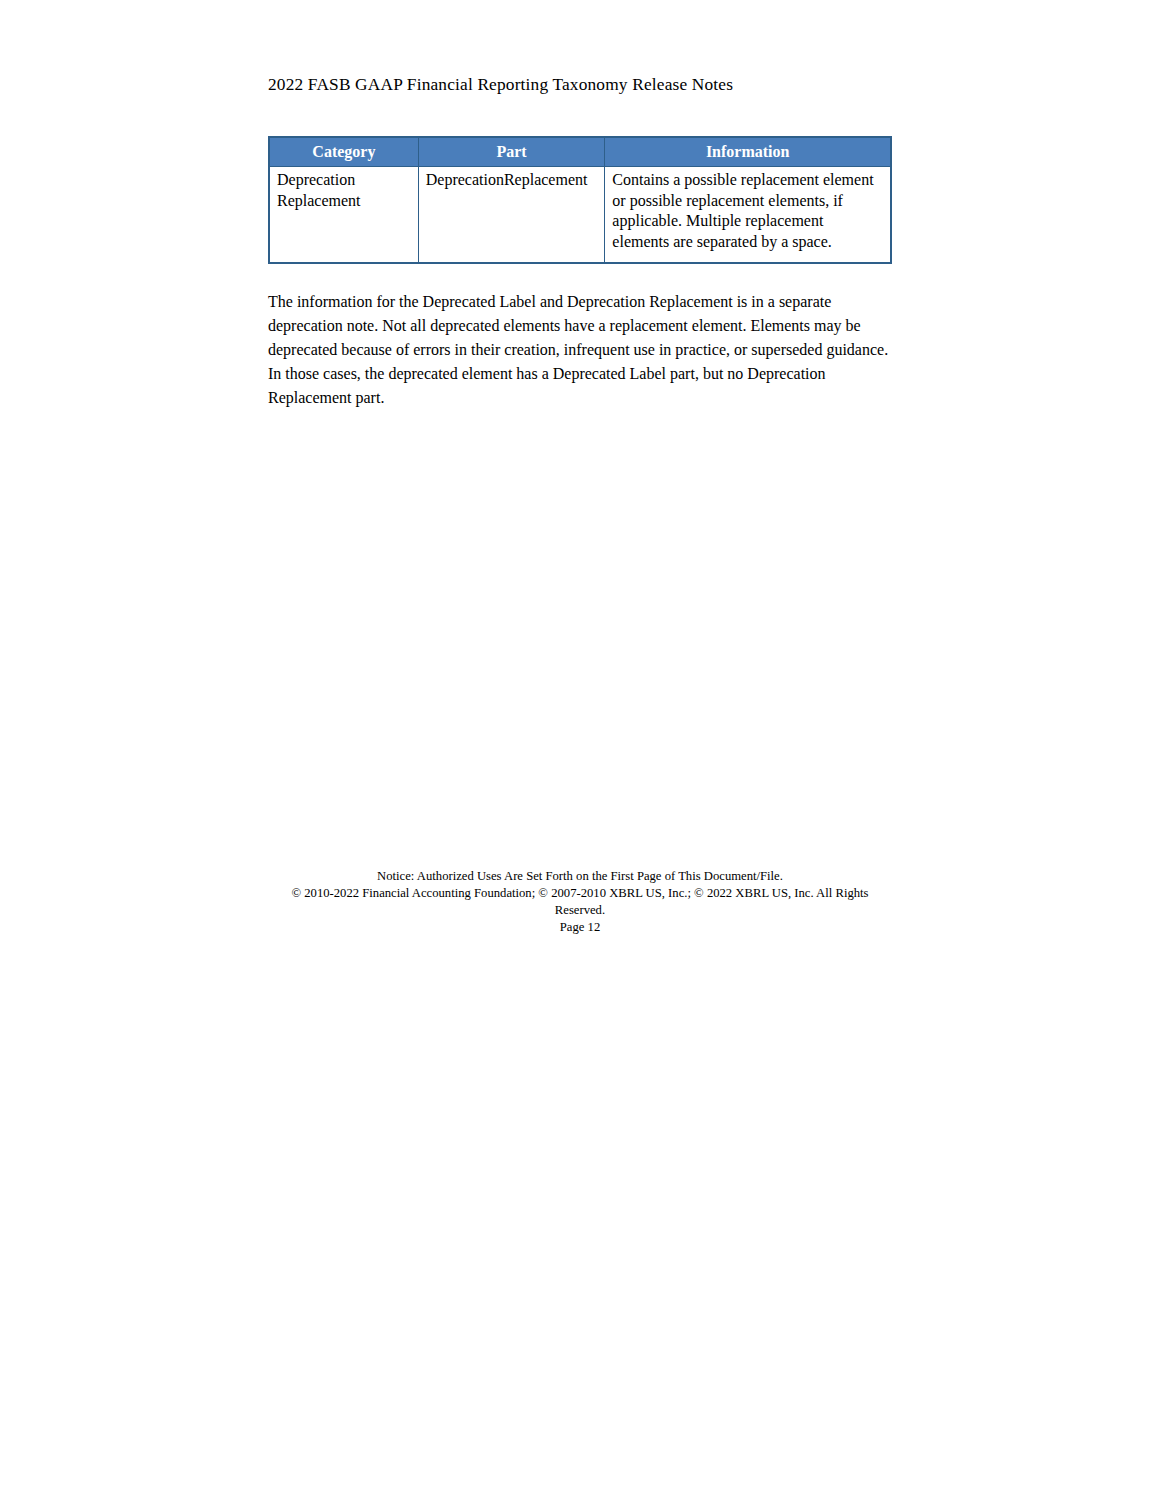2022 FASB GAAP Financial Reporting Taxonomy Release Notes
| Category | Part | Information |
| --- | --- | --- |
| Deprecation Replacement | DeprecationReplacement | Contains a possible replacement element or possible replacement elements, if applicable. Multiple replacement elements are separated by a space. |
The information for the Deprecated Label and Deprecation Replacement is in a separate deprecation note. Not all deprecated elements have a replacement element. Elements may be deprecated because of errors in their creation, infrequent use in practice, or superseded guidance. In those cases, the deprecated element has a Deprecated Label part, but no Deprecation Replacement part.
Notice: Authorized Uses Are Set Forth on the First Page of This Document/File.
© 2010-2022 Financial Accounting Foundation; © 2007-2010 XBRL US, Inc.; © 2022 XBRL US, Inc. All Rights Reserved.
Page 12